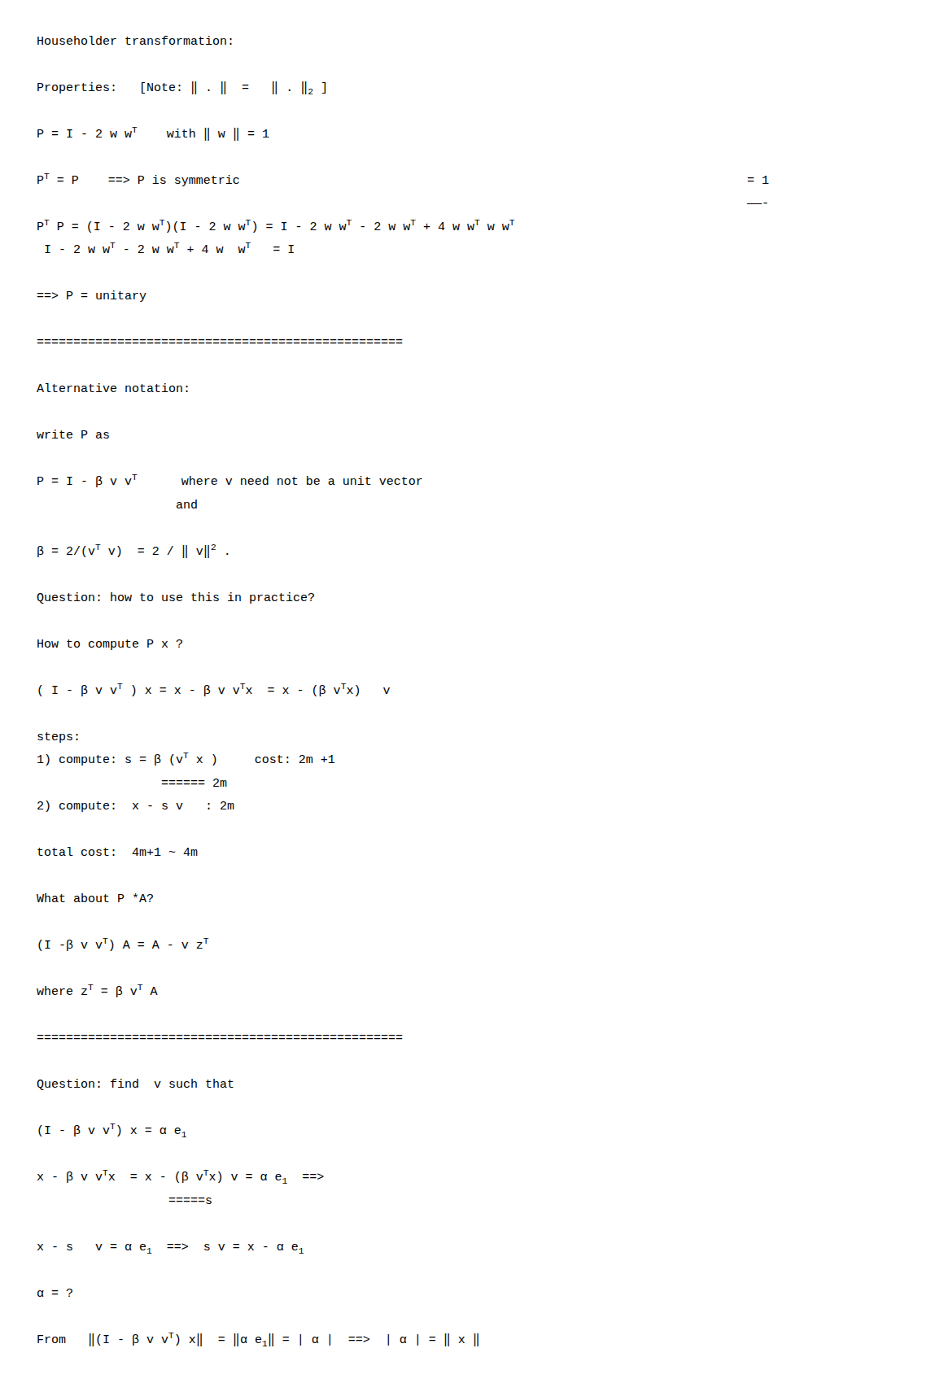Householder transformation:
Properties: [Note: ‖ . ‖ = ‖ . ‖2 ]
P = I - 2 w wT with ‖ w ‖ = 1
= 1 ——-PT = P ==> P is symmetric
PT P = (I - 2 w wT)(I - 2 w wT) = I - 2 w wT - 2 w wT + 4 w wT w wT I - 2 w wT - 2 w wT + 4 w wT = I
==> P = unitary
==================================================
Alternative notation:
write P as
P = I - β v vT where v need not be a unit vector and
β = 2/(vT v) = 2 / ‖ v‖2 .
Question: how to use this in practice?
How to compute P x ?
( I - β v vT ) x = x - β v vTx = x - (β vTx) v
steps: 1) compute: s = β (vT x ) cost: 2m +1 ====== 2m 2) compute: x - s v : 2m
total cost: 4m+1 ~ 4m
What about P *A?
(I -β v vT) A = A - v zT
where zT = β vT A
==================================================
Question: find v such that
(I - β v vT) x = α e1
x - β v vTx = x - (β vTx) v = α e1 ==> =====s
x - s v = α e1 ==> s v = x - α e1
α = ?
From ‖(I - β v vT) x‖ = ‖α e1‖ = | α | ==> | α | = ‖ x ‖